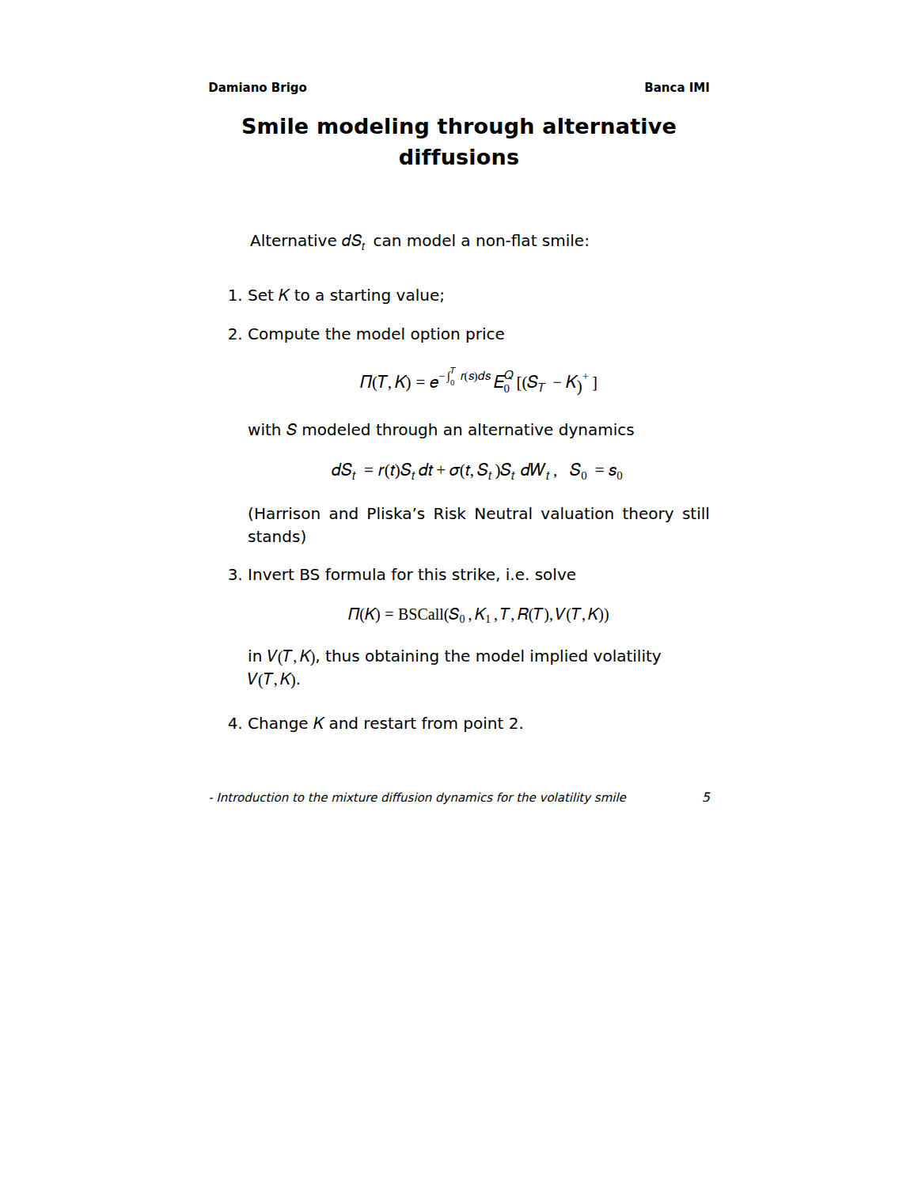Damiano Brigo Banca IMI
Smile modeling through alternative diffusions
Alternative dSt can model a non-flat smile:
Set K to a starting value;
Compute the model option price
Π(T,K) = e−∫0Tr(s)ds E0Q [(ST−K)+]
with S modeled through an alternative dynamics
dSt = r(t)Stdt + σ(t,St) StdWt , S0=s0
(Harrison and Pliska’s Risk Neutral valuation theory still stands)
Invert BS formula for this strike, i.e. solve
Π(K) = BSCall(S0,K1,T,R(T),V(T,K))
in V(T,K), thus obtaining the model implied volatility V(T,K).
Change K and restart from point 2.
- Introduction to the mixture diffusion dynamics for the volatility smile 5